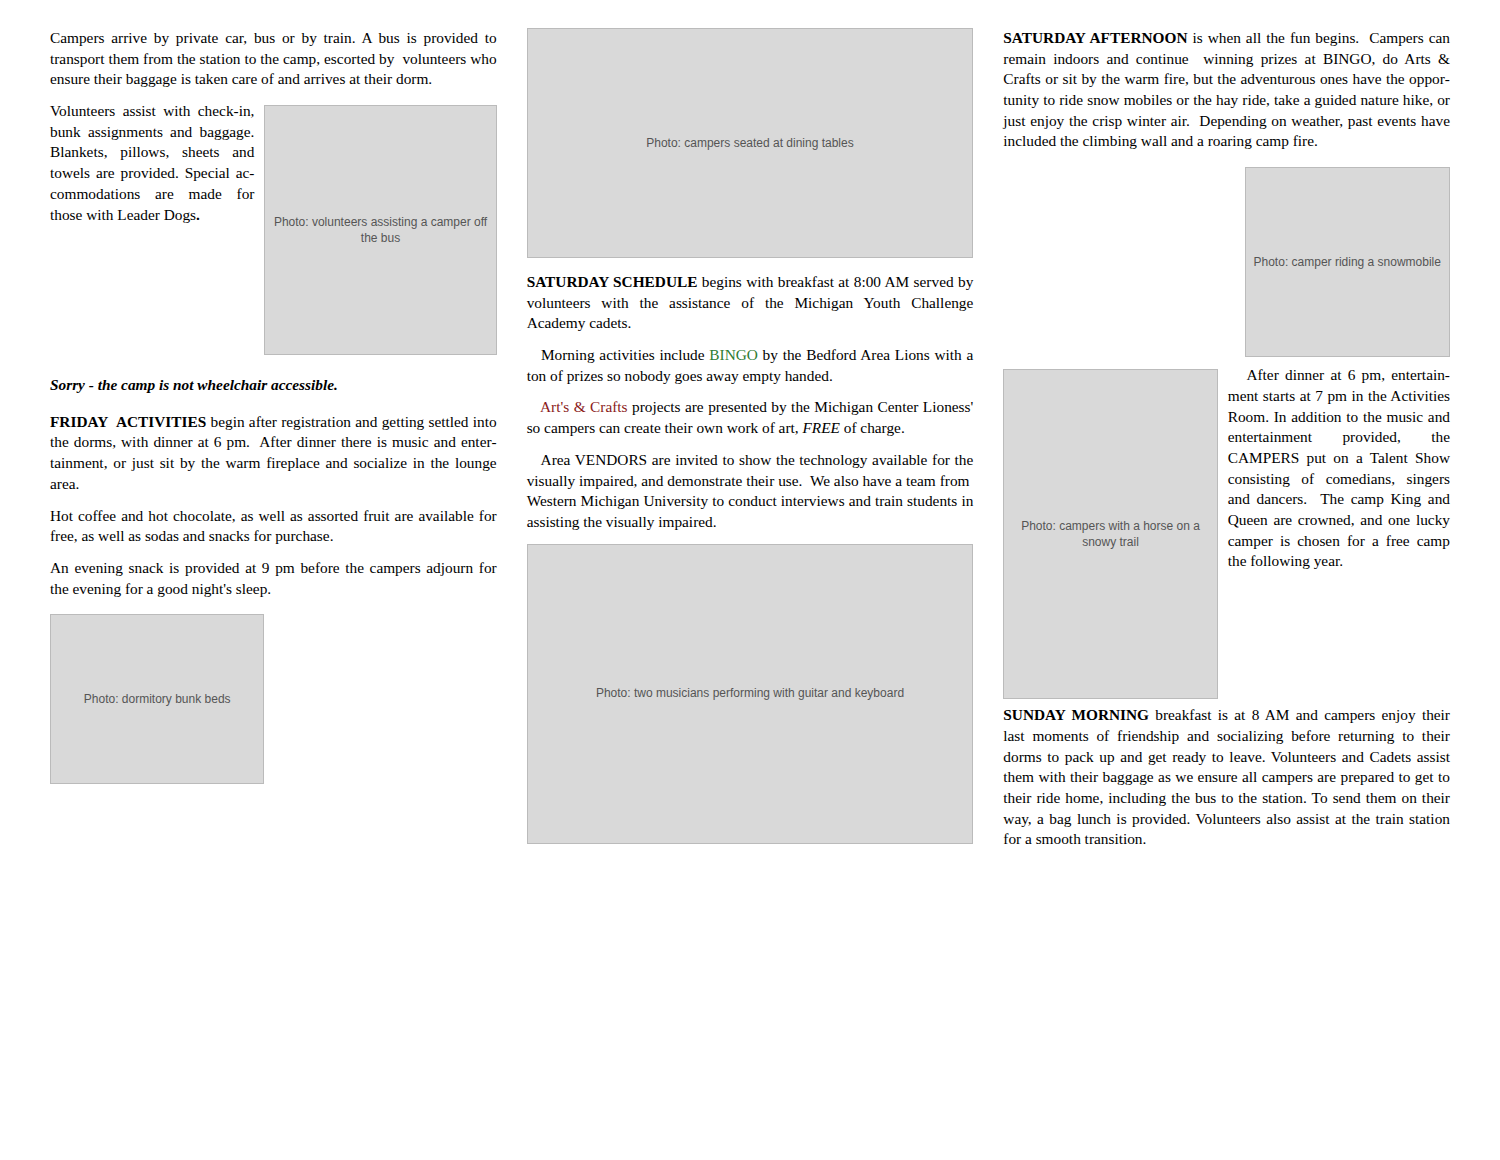Campers arrive by private car, bus or by train. A bus is provided to transport them from the station to the camp, escorted by volunteers who ensure their baggage is taken care of and arrives at their dorm.
Photo: volunteers assisting a camper off the bus
Volunteers assist with check-in, bunk assignments and baggage. Blankets, pillows, sheets and towels are provided. Special accommodations are made for those with Leader Dogs.
Sorry - the camp is not wheelchair accessible.
Friday Activities begin after registration and getting settled into the dorms, with dinner at 6 pm. After dinner there is music and entertainment, or just sit by the warm fireplace and socialize in the lounge area.
Hot coffee and hot chocolate, as well as assorted fruit are available for free, as well as sodas and snacks for purchase.
An evening snack is provided at 9 pm before the campers adjourn for the evening for a good night's sleep.
Photo: dormitory bunk beds
Photo: campers seated at dining tables
Saturday Schedule begins with breakfast at 8:00 AM served by volunteers with the assistance of the Michigan Youth Challenge Academy cadets.
Morning activities include BINGO by the Bedford Area Lions with a ton of prizes so nobody goes away empty handed.
Art's & Crafts projects are presented by the Michigan Center Lioness' so campers can create their own work of art, FREE of charge.
Area VENDORS are invited to show the technology available for the visually impaired, and demonstrate their use. We also have a team from Western Michigan University to conduct interviews and train students in assisting the visually impaired.
Photo: two musicians performing with guitar and keyboard
Saturday Afternoon is when all the fun begins. Campers can remain indoors and continue winning prizes at BINGO, do Arts & Crafts or sit by the warm fire, but the adventurous ones have the opportunity to ride snow mobiles or the hay ride, take a guided nature hike, or just enjoy the crisp winter air. Depending on weather, past events have included the climbing wall and a roaring camp fire.
Photo: camper riding a snowmobile
Photo: campers with a horse on a snowy trail
After dinner at 6 pm, entertainment starts at 7 pm in the Activities Room. In addition to the music and entertainment provided, the CAMPERS put on a Talent Show consisting of comedians, singers and dancers. The camp King and Queen are crowned, and one lucky camper is chosen for a free camp the following year.
Sunday Morning breakfast is at 8 AM and campers enjoy their last moments of friendship and socializing before returning to their dorms to pack up and get ready to leave. Volunteers and Cadets assist them with their baggage as we ensure all campers are prepared to get to their ride home, including the bus to the station. To send them on their way, a bag lunch is provided. Volunteers also assist at the train station for a smooth transition.